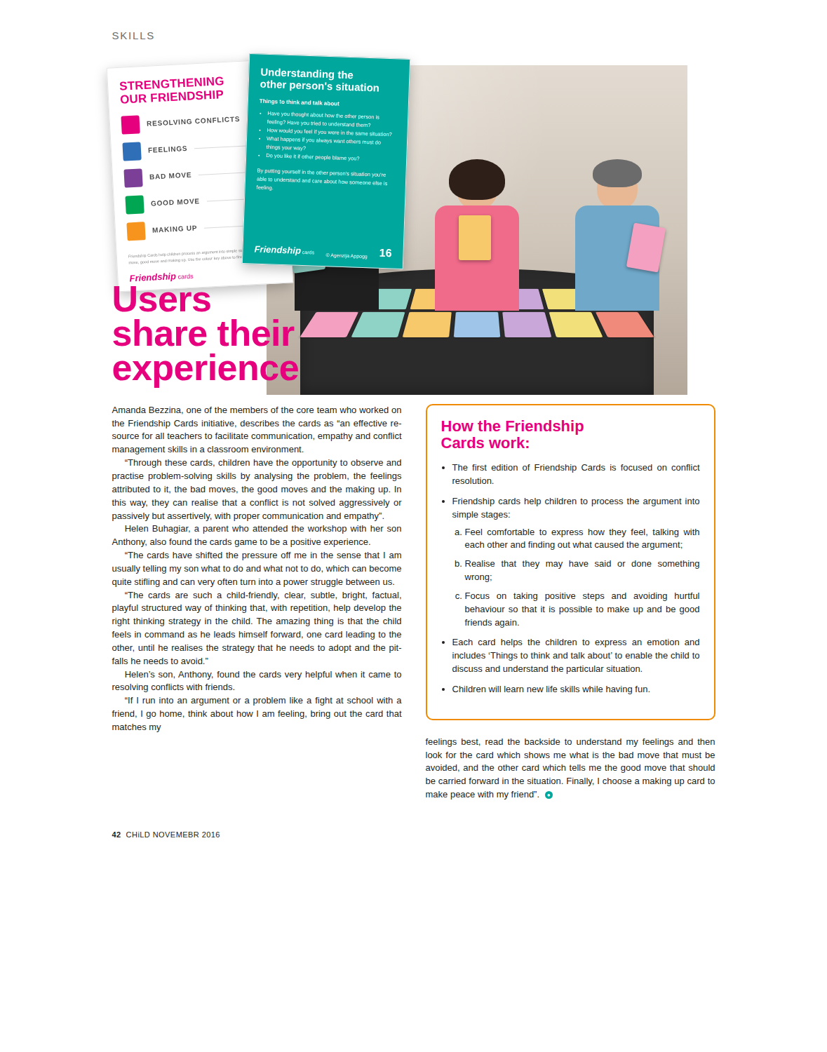Skills
Strengthening
our friendship
Resolving conflicts
Feelings
Bad move
Good move
Making up
Friendship Cards help children process an argument into simple stages: feelings, bad move, good move and making up. Use the colour key above to find the card you need.
Friendship cards
Understanding the
other person's situation
Things to think and talk about
Have you thought about how the other person is feeling? Have you tried to understand them?
How would you feel if you were in the same situation?
What happens if you always want others must do things your way?
Do you like it if other people blame you?
By putting yourself in the other person's situation you're able to understand and care about how someone else is feeling.
Friendship cards © Agenzija Appogg 16
Users
share their
experience
Amanda Bezzina, one of the members of the core team who worked on the Friendship Cards initiative, describes the cards as “an effective resource for all teachers to facilitate communication, empathy and conflict management skills in a classroom environment.
“Through these cards, children have the opportunity to observe and practise problem-solving skills by analysing the problem, the feelings attributed to it, the bad moves, the good moves and the making up. In this way, they can realise that a conflict is not solved aggressively or passively but assertively, with proper communication and empathy”.
Helen Buhagiar, a parent who attended the workshop with her son Anthony, also found the cards game to be a positive experience.
“The cards have shifted the pressure off me in the sense that I am usually telling my son what to do and what not to do, which can become quite stifling and can very often turn into a power struggle between us.
“The cards are such a child-friendly, clear, subtle, bright, factual, playful structured way of thinking that, with repetition, help develop the right thinking strategy in the child. The amazing thing is that the child feels in command as he leads himself forward, one card leading to the other, until he realises the strategy that he needs to adopt and the pitfalls he needs to avoid.”
Helen’s son, Anthony, found the cards very helpful when it came to resolving conflicts with friends.
“If I run into an argument or a problem like a fight at school with a friend, I go home, think about how I am feeling, bring out the card that matches my
How the Friendship
Cards work:
The first edition of Friendship Cards is focused on conflict resolution.
Friendship cards help children to process the argument into simple stages:
Feel comfortable to express how they feel, talking with each other and finding out what caused the argument;
Realise that they may have said or done something wrong;
Focus on taking positive steps and avoiding hurtful behaviour so that it is possible to make up and be good friends again.
Each card helps the children to express an emotion and includes ‘Things to think and talk about’ to enable the child to discuss and understand the particular situation.
Children will learn new life skills while having fun.
feelings best, read the backside to understand my feelings and then look for the card which shows me what is the bad move that must be avoided, and the other card which tells me the good move that should be carried forward in the situation. Finally, I choose a making up card to make peace with my friend”. ●
42 CHiLD NOVEMEBR 2016